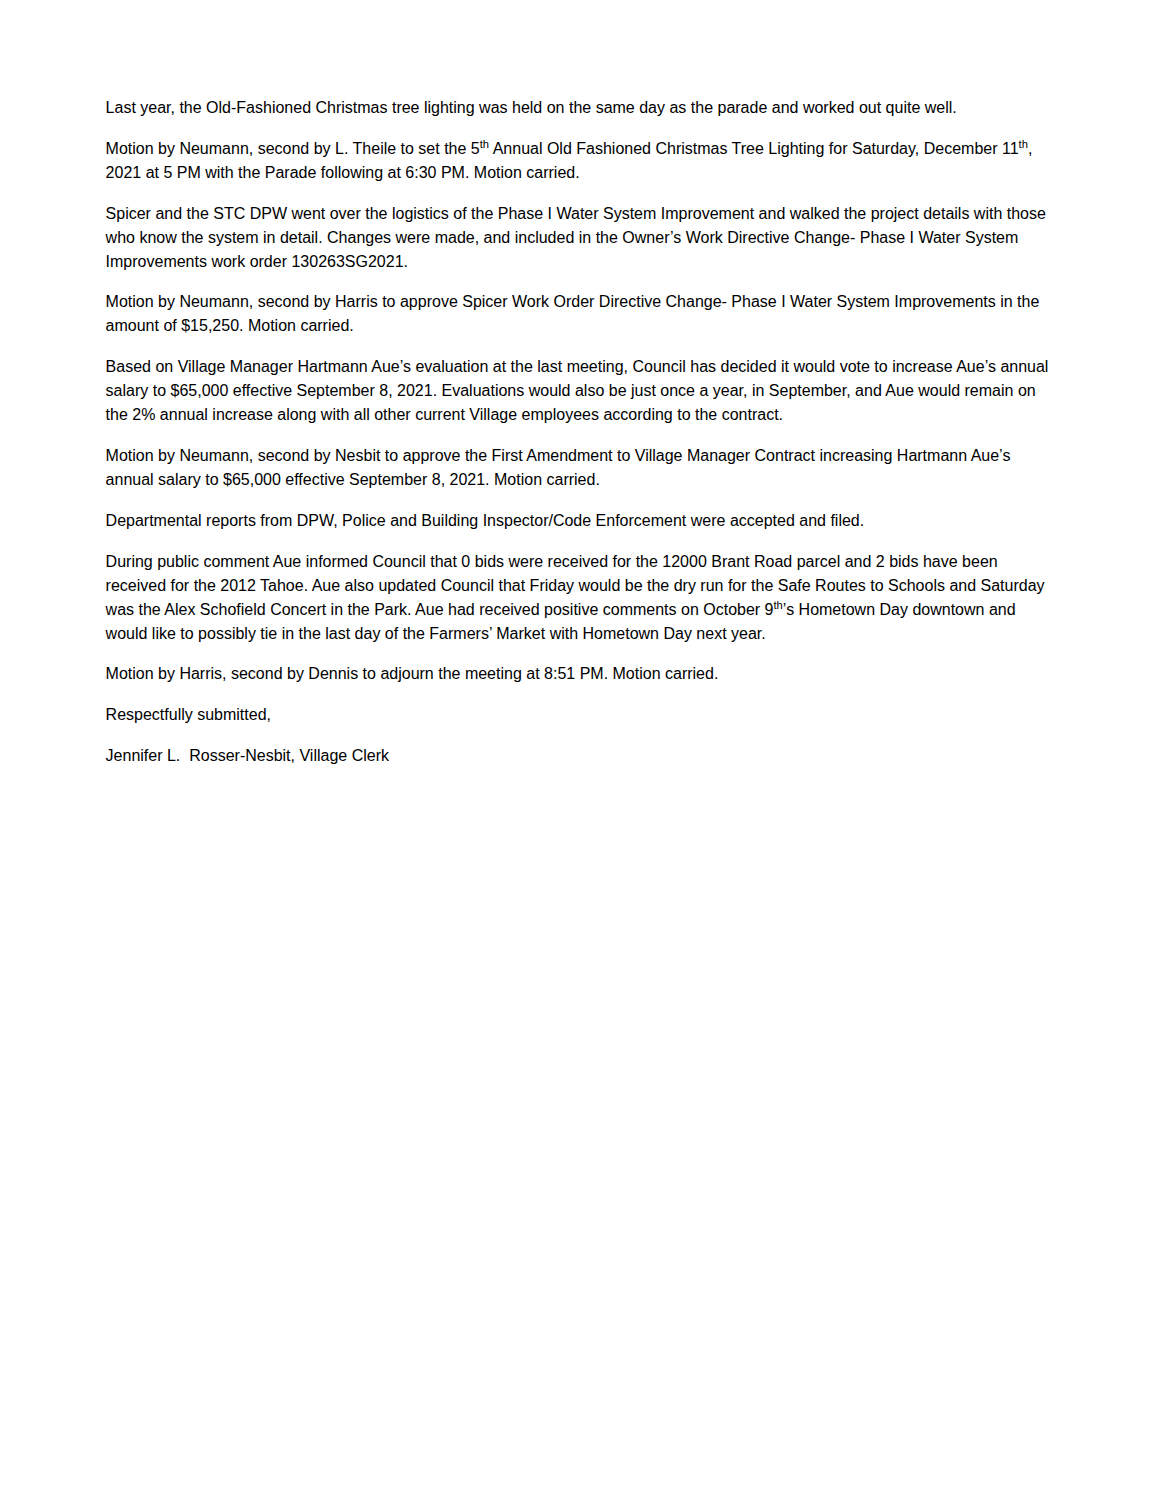Last year, the Old-Fashioned Christmas tree lighting was held on the same day as the parade and worked out quite well.
Motion by Neumann, second by L. Theile to set the 5th Annual Old Fashioned Christmas Tree Lighting for Saturday, December 11th, 2021 at 5 PM with the Parade following at 6:30 PM. Motion carried.
Spicer and the STC DPW went over the logistics of the Phase I Water System Improvement and walked the project details with those who know the system in detail. Changes were made, and included in the Owner’s Work Directive Change- Phase I Water System Improvements work order 130263SG2021.
Motion by Neumann, second by Harris to approve Spicer Work Order Directive Change- Phase I Water System Improvements in the amount of $15,250. Motion carried.
Based on Village Manager Hartmann Aue’s evaluation at the last meeting, Council has decided it would vote to increase Aue’s annual salary to $65,000 effective September 8, 2021. Evaluations would also be just once a year, in September, and Aue would remain on the 2% annual increase along with all other current Village employees according to the contract.
Motion by Neumann, second by Nesbit to approve the First Amendment to Village Manager Contract increasing Hartmann Aue’s annual salary to $65,000 effective September 8, 2021. Motion carried.
Departmental reports from DPW, Police and Building Inspector/Code Enforcement were accepted and filed.
During public comment Aue informed Council that 0 bids were received for the 12000 Brant Road parcel and 2 bids have been received for the 2012 Tahoe. Aue also updated Council that Friday would be the dry run for the Safe Routes to Schools and Saturday was the Alex Schofield Concert in the Park. Aue had received positive comments on October 9th’s Hometown Day downtown and would like to possibly tie in the last day of the Farmers’ Market with Hometown Day next year.
Motion by Harris, second by Dennis to adjourn the meeting at 8:51 PM. Motion carried.
Respectfully submitted,
Jennifer L. Rosser-Nesbit, Village Clerk